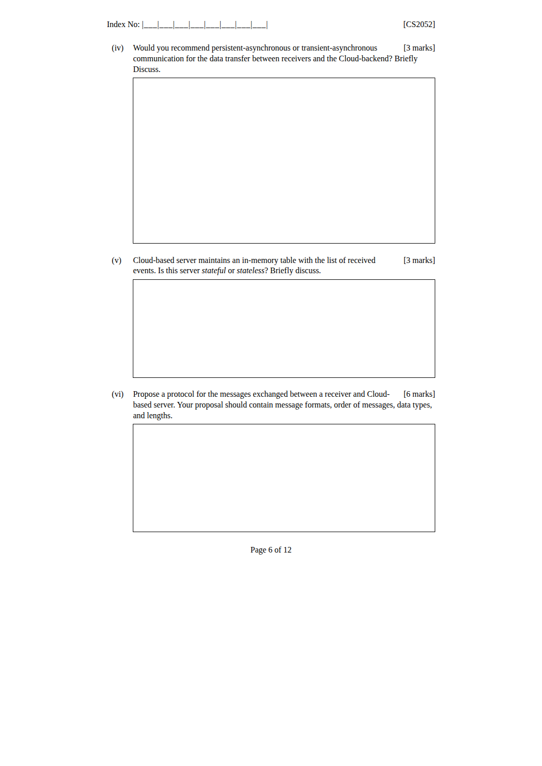Index No: |___|___|___|___|___|___|___|___|
[CS2052]
(iv)
[3 marks] Would you recommend persistent-asynchronous or transient-asynchronous communication for the data transfer between receivers and the Cloud-backend? Briefly Discuss.
(v)
[3 marks] Cloud-based server maintains an in-memory table with the list of received events. Is this server stateful or stateless? Briefly discuss.
(vi)
[6 marks] Propose a protocol for the messages exchanged between a receiver and Cloud-based server. Your proposal should contain message formats, order of messages, data types, and lengths.
Page 6 of 12